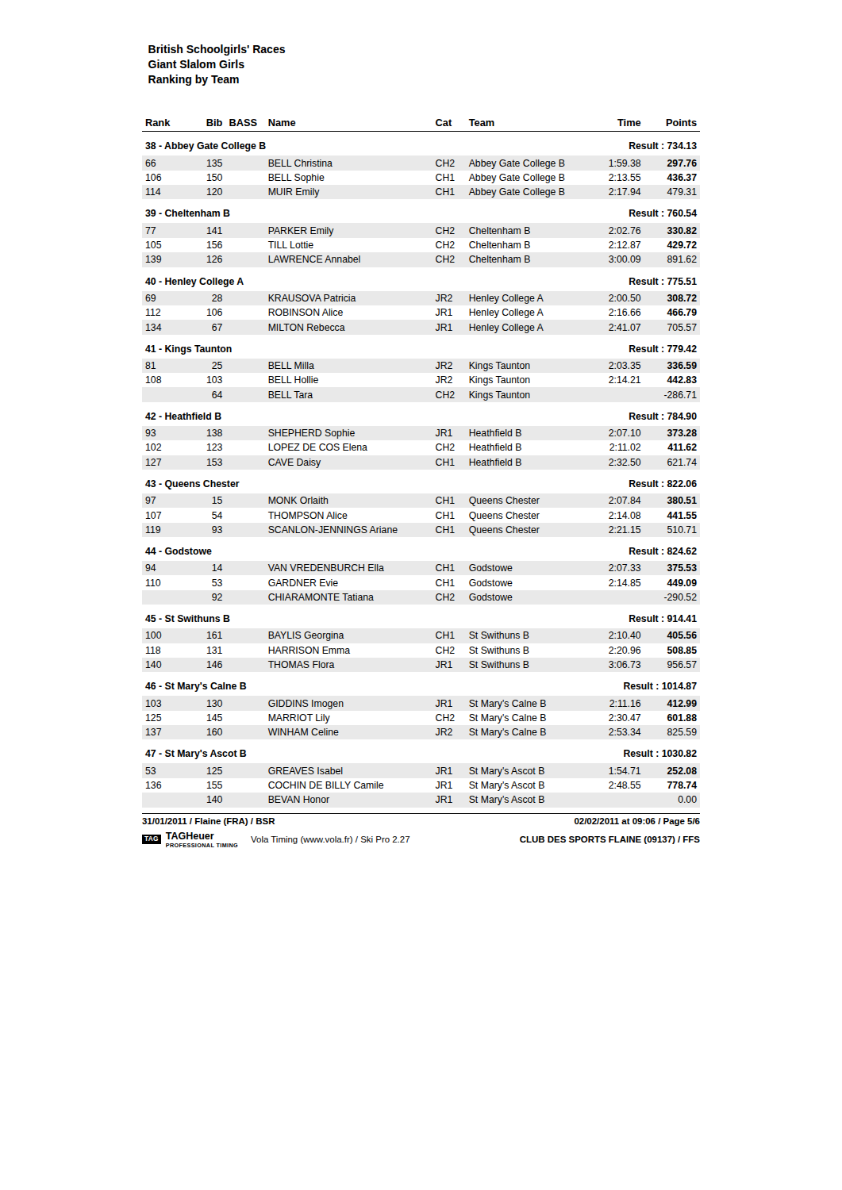British Schoolgirls' Races
Giant Slalom Girls
Ranking by Team
| Rank | Bib | BASS | Name | Cat | Team | Time | Points |
| --- | --- | --- | --- | --- | --- | --- | --- |
| 38 - Abbey Gate College B | Result : 734.13 |
| 66 | 135 | | BELL Christina | CH2 | Abbey Gate College B | 1:59.38 | 297.76 |
| 106 | 150 | | BELL Sophie | CH1 | Abbey Gate College B | 2:13.55 | 436.37 |
| 114 | 120 | | MUIR Emily | CH1 | Abbey Gate College B | 2:17.94 | 479.31 |
| 39 - Cheltenham B | Result : 760.54 |
| 77 | 141 | | PARKER Emily | CH2 | Cheltenham B | 2:02.76 | 330.82 |
| 105 | 156 | | TILL Lottie | CH2 | Cheltenham B | 2:12.87 | 429.72 |
| 139 | 126 | | LAWRENCE Annabel | CH2 | Cheltenham B | 3:00.09 | 891.62 |
| 40 - Henley College A | Result : 775.51 |
| 69 | 28 | | KRAUSOVA Patricia | JR2 | Henley College A | 2:00.50 | 308.72 |
| 112 | 106 | | ROBINSON Alice | JR1 | Henley College A | 2:16.66 | 466.79 |
| 134 | 67 | | MILTON Rebecca | JR1 | Henley College A | 2:41.07 | 705.57 |
| 41 - Kings Taunton | Result : 779.42 |
| 81 | 25 | | BELL Milla | JR2 | Kings Taunton | 2:03.35 | 336.59 |
| 108 | 103 | | BELL Hollie | JR2 | Kings Taunton | 2:14.21 | 442.83 |
| | 64 | | BELL Tara | CH2 | Kings Taunton | | -286.71 |
| 42 - Heathfield B | Result : 784.90 |
| 93 | 138 | | SHEPHERD Sophie | JR1 | Heathfield B | 2:07.10 | 373.28 |
| 102 | 123 | | LOPEZ DE COS Elena | CH2 | Heathfield B | 2:11.02 | 411.62 |
| 127 | 153 | | CAVE Daisy | CH1 | Heathfield B | 2:32.50 | 621.74 |
| 43 - Queens Chester | Result : 822.06 |
| 97 | 15 | | MONK Orlaith | CH1 | Queens Chester | 2:07.84 | 380.51 |
| 107 | 54 | | THOMPSON Alice | CH1 | Queens Chester | 2:14.08 | 441.55 |
| 119 | 93 | | SCANLON-JENNINGS Ariane | CH1 | Queens Chester | 2:21.15 | 510.71 |
| 44 - Godstowe | Result : 824.62 |
| 94 | 14 | | VAN VREDENBURCH Ella | CH1 | Godstowe | 2:07.33 | 375.53 |
| 110 | 53 | | GARDNER Evie | CH1 | Godstowe | 2:14.85 | 449.09 |
| | 92 | | CHIARAMONTE Tatiana | CH2 | Godstowe | | -290.52 |
| 45 - St Swithuns B | Result : 914.41 |
| 100 | 161 | | BAYLIS Georgina | CH1 | St Swithuns B | 2:10.40 | 405.56 |
| 118 | 131 | | HARRISON Emma | CH2 | St Swithuns B | 2:20.96 | 508.85 |
| 140 | 146 | | THOMAS Flora | JR1 | St Swithuns B | 3:06.73 | 956.57 |
| 46 - St Mary's Calne B | Result : 1014.87 |
| 103 | 130 | | GIDDINS Imogen | JR1 | St Mary's Calne B | 2:11.16 | 412.99 |
| 125 | 145 | | MARRIOT Lily | CH2 | St Mary's Calne B | 2:30.47 | 601.88 |
| 137 | 160 | | WINHAM Celine | JR2 | St Mary's Calne B | 2:53.34 | 825.59 |
| 47 - St Mary's Ascot B | Result : 1030.82 |
| 53 | 125 | | GREAVES Isabel | JR1 | St Mary's Ascot B | 1:54.71 | 252.08 |
| 136 | 155 | | COCHIN DE BILLY Camile | JR1 | St Mary's Ascot B | 2:48.55 | 778.74 |
| | 140 | | BEVAN Honor | JR1 | St Mary's Ascot B | | 0.00 |
31/01/2011 / Flaine (FRA) / BSR
02/02/2011 at 09:06 / Page 5/6
TAG TAGHeuerPROFESSIONAL TIMING Vola Timing (www.vola.fr) / Ski Pro 2.27
CLUB DES SPORTS FLAINE (09137) / FFS